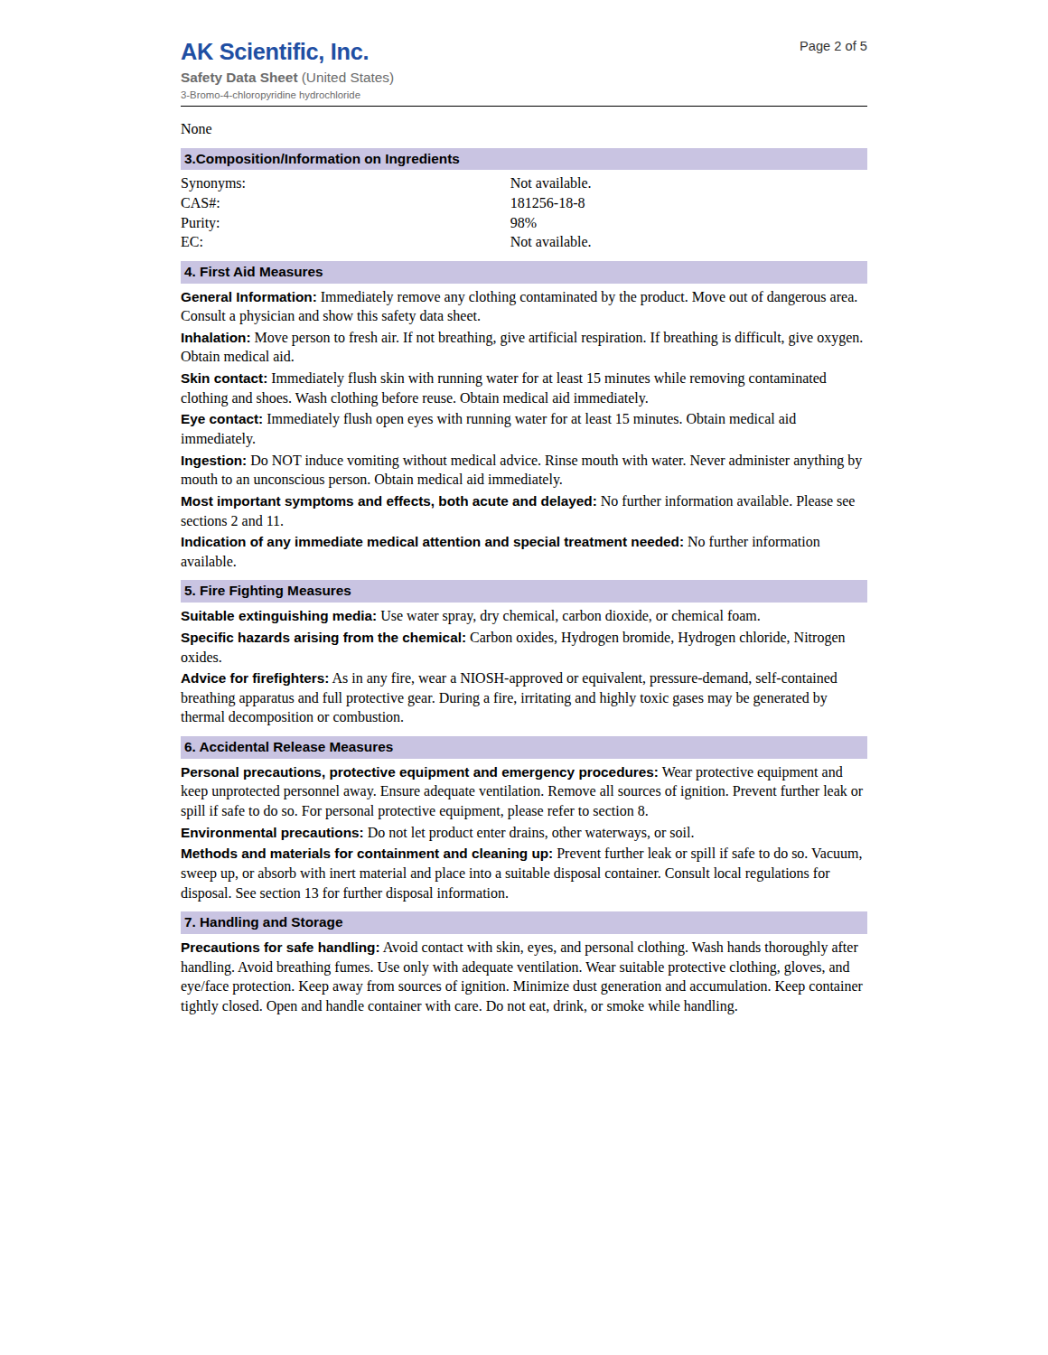Page 2 of 5
AK Scientific, Inc.
Safety Data Sheet (United States)
3-Bromo-4-chloropyridine hydrochloride
None
3.Composition/Information on Ingredients
| Synonyms: | Not available. |
| CAS#: | 181256-18-8 |
| Purity: | 98% |
| EC: | Not available. |
4. First Aid Measures
General Information: Immediately remove any clothing contaminated by the product. Move out of dangerous area. Consult a physician and show this safety data sheet.
Inhalation: Move person to fresh air. If not breathing, give artificial respiration. If breathing is difficult, give oxygen. Obtain medical aid.
Skin contact: Immediately flush skin with running water for at least 15 minutes while removing contaminated clothing and shoes. Wash clothing before reuse. Obtain medical aid immediately.
Eye contact: Immediately flush open eyes with running water for at least 15 minutes. Obtain medical aid immediately.
Ingestion: Do NOT induce vomiting without medical advice. Rinse mouth with water. Never administer anything by mouth to an unconscious person. Obtain medical aid immediately.
Most important symptoms and effects, both acute and delayed: No further information available. Please see sections 2 and 11.
Indication of any immediate medical attention and special treatment needed: No further information available.
5. Fire Fighting Measures
Suitable extinguishing media: Use water spray, dry chemical, carbon dioxide, or chemical foam.
Specific hazards arising from the chemical: Carbon oxides, Hydrogen bromide, Hydrogen chloride, Nitrogen oxides.
Advice for firefighters: As in any fire, wear a NIOSH-approved or equivalent, pressure-demand, self-contained breathing apparatus and full protective gear. During a fire, irritating and highly toxic gases may be generated by thermal decomposition or combustion.
6. Accidental Release Measures
Personal precautions, protective equipment and emergency procedures: Wear protective equipment and keep unprotected personnel away. Ensure adequate ventilation. Remove all sources of ignition. Prevent further leak or spill if safe to do so. For personal protective equipment, please refer to section 8.
Environmental precautions: Do not let product enter drains, other waterways, or soil.
Methods and materials for containment and cleaning up: Prevent further leak or spill if safe to do so. Vacuum, sweep up, or absorb with inert material and place into a suitable disposal container. Consult local regulations for disposal. See section 13 for further disposal information.
7. Handling and Storage
Precautions for safe handling: Avoid contact with skin, eyes, and personal clothing. Wash hands thoroughly after handling. Avoid breathing fumes. Use only with adequate ventilation. Wear suitable protective clothing, gloves, and eye/face protection. Keep away from sources of ignition. Minimize dust generation and accumulation. Keep container tightly closed. Open and handle container with care. Do not eat, drink, or smoke while handling.